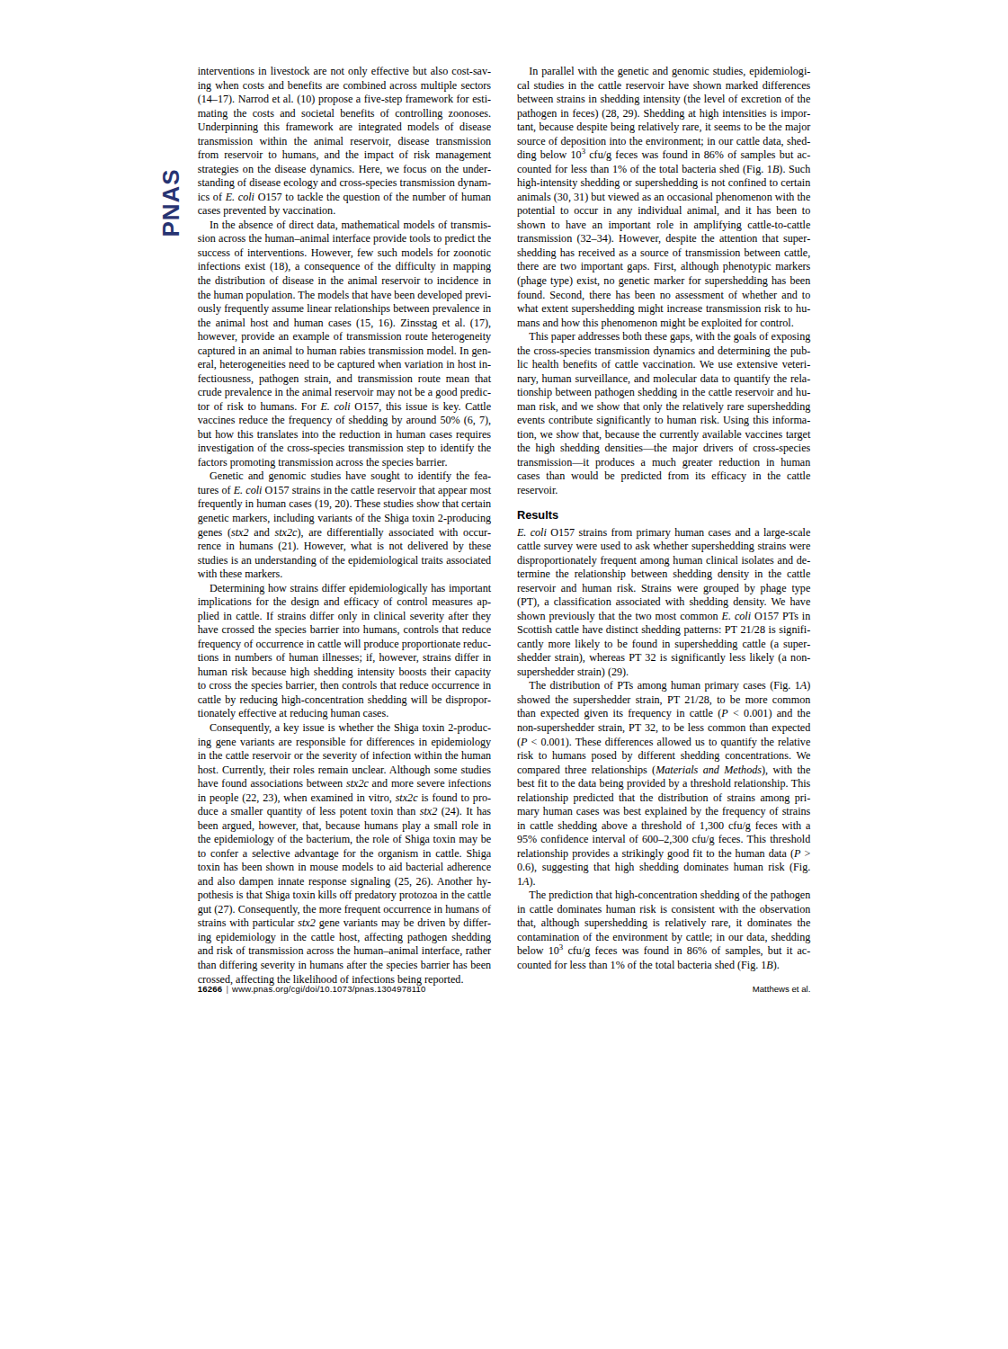PNAS
interventions in livestock are not only effective but also cost-saving when costs and benefits are combined across multiple sectors (14–17). Narrod et al. (10) propose a five-step framework for estimating the costs and societal benefits of controlling zoonoses. Underpinning this framework are integrated models of disease transmission within the animal reservoir, disease transmission from reservoir to humans, and the impact of risk management strategies on the disease dynamics. Here, we focus on the understanding of disease ecology and cross-species transmission dynamics of E. coli O157 to tackle the question of the number of human cases prevented by vaccination.
In the absence of direct data, mathematical models of transmission across the human–animal interface provide tools to predict the success of interventions. However, few such models for zoonotic infections exist (18), a consequence of the difficulty in mapping the distribution of disease in the animal reservoir to incidence in the human population. The models that have been developed previously frequently assume linear relationships between prevalence in the animal host and human cases (15, 16). Zinsstag et al. (17), however, provide an example of transmission route heterogeneity captured in an animal to human rabies transmission model. In general, heterogeneities need to be captured when variation in host infectiousness, pathogen strain, and transmission route mean that crude prevalence in the animal reservoir may not be a good predictor of risk to humans. For E. coli O157, this issue is key. Cattle vaccines reduce the frequency of shedding by around 50% (6, 7), but how this translates into the reduction in human cases requires investigation of the cross-species transmission step to identify the factors promoting transmission across the species barrier.
Genetic and genomic studies have sought to identify the features of E. coli O157 strains in the cattle reservoir that appear most frequently in human cases (19, 20). These studies show that certain genetic markers, including variants of the Shiga toxin 2-producing genes (stx2 and stx2c), are differentially associated with occurrence in humans (21). However, what is not delivered by these studies is an understanding of the epidemiological traits associated with these markers.
Determining how strains differ epidemiologically has important implications for the design and efficacy of control measures applied in cattle. If strains differ only in clinical severity after they have crossed the species barrier into humans, controls that reduce frequency of occurrence in cattle will produce proportionate reductions in numbers of human illnesses; if, however, strains differ in human risk because high shedding intensity boosts their capacity to cross the species barrier, then controls that reduce occurrence in cattle by reducing high-concentration shedding will be disproportionately effective at reducing human cases.
Consequently, a key issue is whether the Shiga toxin 2-producing gene variants are responsible for differences in epidemiology in the cattle reservoir or the severity of infection within the human host. Currently, their roles remain unclear. Although some studies have found associations between stx2c and more severe infections in people (22, 23), when examined in vitro, stx2c is found to produce a smaller quantity of less potent toxin than stx2 (24). It has been argued, however, that, because humans play a small role in the epidemiology of the bacterium, the role of Shiga toxin may be to confer a selective advantage for the organism in cattle. Shiga toxin has been shown in mouse models to aid bacterial adherence and also dampen innate response signaling (25, 26). Another hypothesis is that Shiga toxin kills off predatory protozoa in the cattle gut (27). Consequently, the more frequent occurrence in humans of strains with particular stx2 gene variants may be driven by differing epidemiology in the cattle host, affecting pathogen shedding and risk of transmission across the human–animal interface, rather than differing severity in humans after the species barrier has been crossed, affecting the likelihood of infections being reported.
In parallel with the genetic and genomic studies, epidemiological studies in the cattle reservoir have shown marked differences between strains in shedding intensity (the level of excretion of the pathogen in feces) (28, 29). Shedding at high intensities is important, because despite being relatively rare, it seems to be the major source of deposition into the environment; in our cattle data, shedding below 103 cfu/g feces was found in 86% of samples but accounted for less than 1% of the total bacteria shed (Fig. 1B). Such high-intensity shedding or supershedding is not confined to certain animals (30, 31) but viewed as an occasional phenomenon with the potential to occur in any individual animal, and it has been to shown to have an important role in amplifying cattle-to-cattle transmission (32–34). However, despite the attention that supershedding has received as a source of transmission between cattle, there are two important gaps. First, although phenotypic markers (phage type) exist, no genetic marker for supershedding has been found. Second, there has been no assessment of whether and to what extent supershedding might increase transmission risk to humans and how this phenomenon might be exploited for control.
This paper addresses both these gaps, with the goals of exposing the cross-species transmission dynamics and determining the public health benefits of cattle vaccination. We use extensive veterinary, human surveillance, and molecular data to quantify the relationship between pathogen shedding in the cattle reservoir and human risk, and we show that only the relatively rare supershedding events contribute significantly to human risk. Using this information, we show that, because the currently available vaccines target the high shedding densities—the major drivers of cross-species transmission—it produces a much greater reduction in human cases than would be predicted from its efficacy in the cattle reservoir.
Results
E. coli O157 strains from primary human cases and a large-scale cattle survey were used to ask whether supershedding strains were disproportionately frequent among human clinical isolates and determine the relationship between shedding density in the cattle reservoir and human risk. Strains were grouped by phage type (PT), a classification associated with shedding density. We have shown previously that the two most common E. coli O157 PTs in Scottish cattle have distinct shedding patterns: PT 21/28 is significantly more likely to be found in supershedding cattle (a supershedder strain), whereas PT 32 is significantly less likely (a non-supershedder strain) (29).
The distribution of PTs among human primary cases (Fig. 1A) showed the supershedder strain, PT 21/28, to be more common than expected given its frequency in cattle (P < 0.001) and the non-supershedder strain, PT 32, to be less common than expected (P < 0.001). These differences allowed us to quantify the relative risk to humans posed by different shedding concentrations. We compared three relationships (Materials and Methods), with the best fit to the data being provided by a threshold relationship. This relationship predicted that the distribution of strains among primary human cases was best explained by the frequency of strains in cattle shedding above a threshold of 1,300 cfu/g feces with a 95% confidence interval of 600–2,300 cfu/g feces. This threshold relationship provides a strikingly good fit to the human data (P > 0.6), suggesting that high shedding dominates human risk (Fig. 1A).
The prediction that high-concentration shedding of the pathogen in cattle dominates human risk is consistent with the observation that, although supershedding is relatively rare, it dominates the contamination of the environment by cattle; in our data, shedding below 103 cfu/g feces was found in 86% of samples, but it accounted for less than 1% of the total bacteria shed (Fig. 1B).
16266|www.pnas.org/cgi/doi/10.1073/pnas.1304978110
Matthews et al.